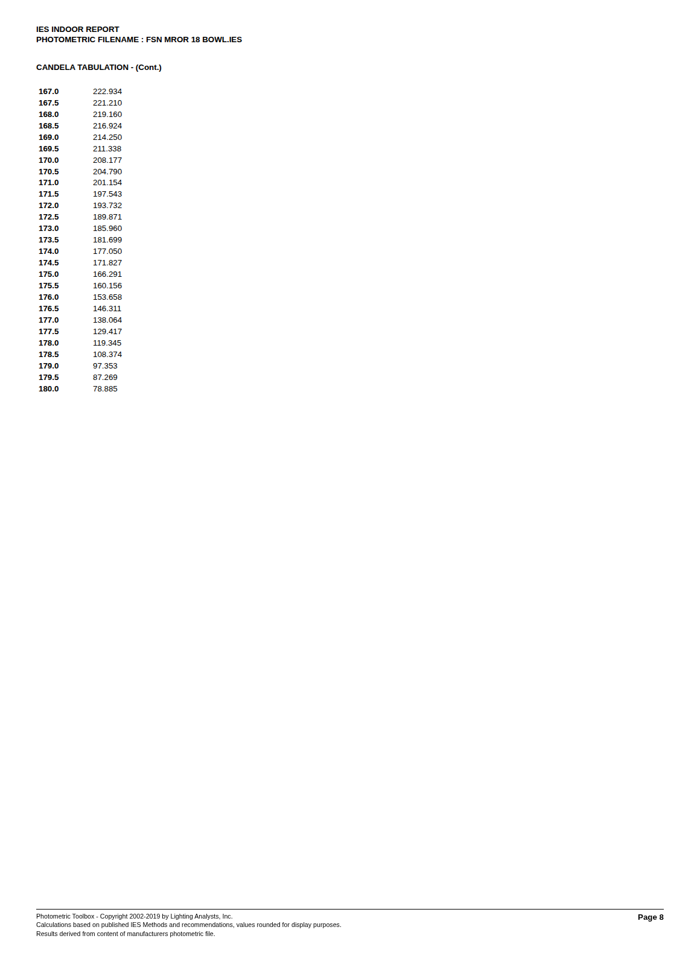IES INDOOR REPORT
PHOTOMETRIC FILENAME : FSN MROR 18 BOWL.IES
CANDELA TABULATION - (Cont.)
| 167.0 | 222.934 |
| 167.5 | 221.210 |
| 168.0 | 219.160 |
| 168.5 | 216.924 |
| 169.0 | 214.250 |
| 169.5 | 211.338 |
| 170.0 | 208.177 |
| 170.5 | 204.790 |
| 171.0 | 201.154 |
| 171.5 | 197.543 |
| 172.0 | 193.732 |
| 172.5 | 189.871 |
| 173.0 | 185.960 |
| 173.5 | 181.699 |
| 174.0 | 177.050 |
| 174.5 | 171.827 |
| 175.0 | 166.291 |
| 175.5 | 160.156 |
| 176.0 | 153.658 |
| 176.5 | 146.311 |
| 177.0 | 138.064 |
| 177.5 | 129.417 |
| 178.0 | 119.345 |
| 178.5 | 108.374 |
| 179.0 | 97.353 |
| 179.5 | 87.269 |
| 180.0 | 78.885 |
Photometric Toolbox - Copyright 2002-2019 by Lighting Analysts, Inc.
Calculations based on published IES Methods and recommendations, values rounded for display purposes.
Results derived from content of manufacturers photometric file.
Page 8